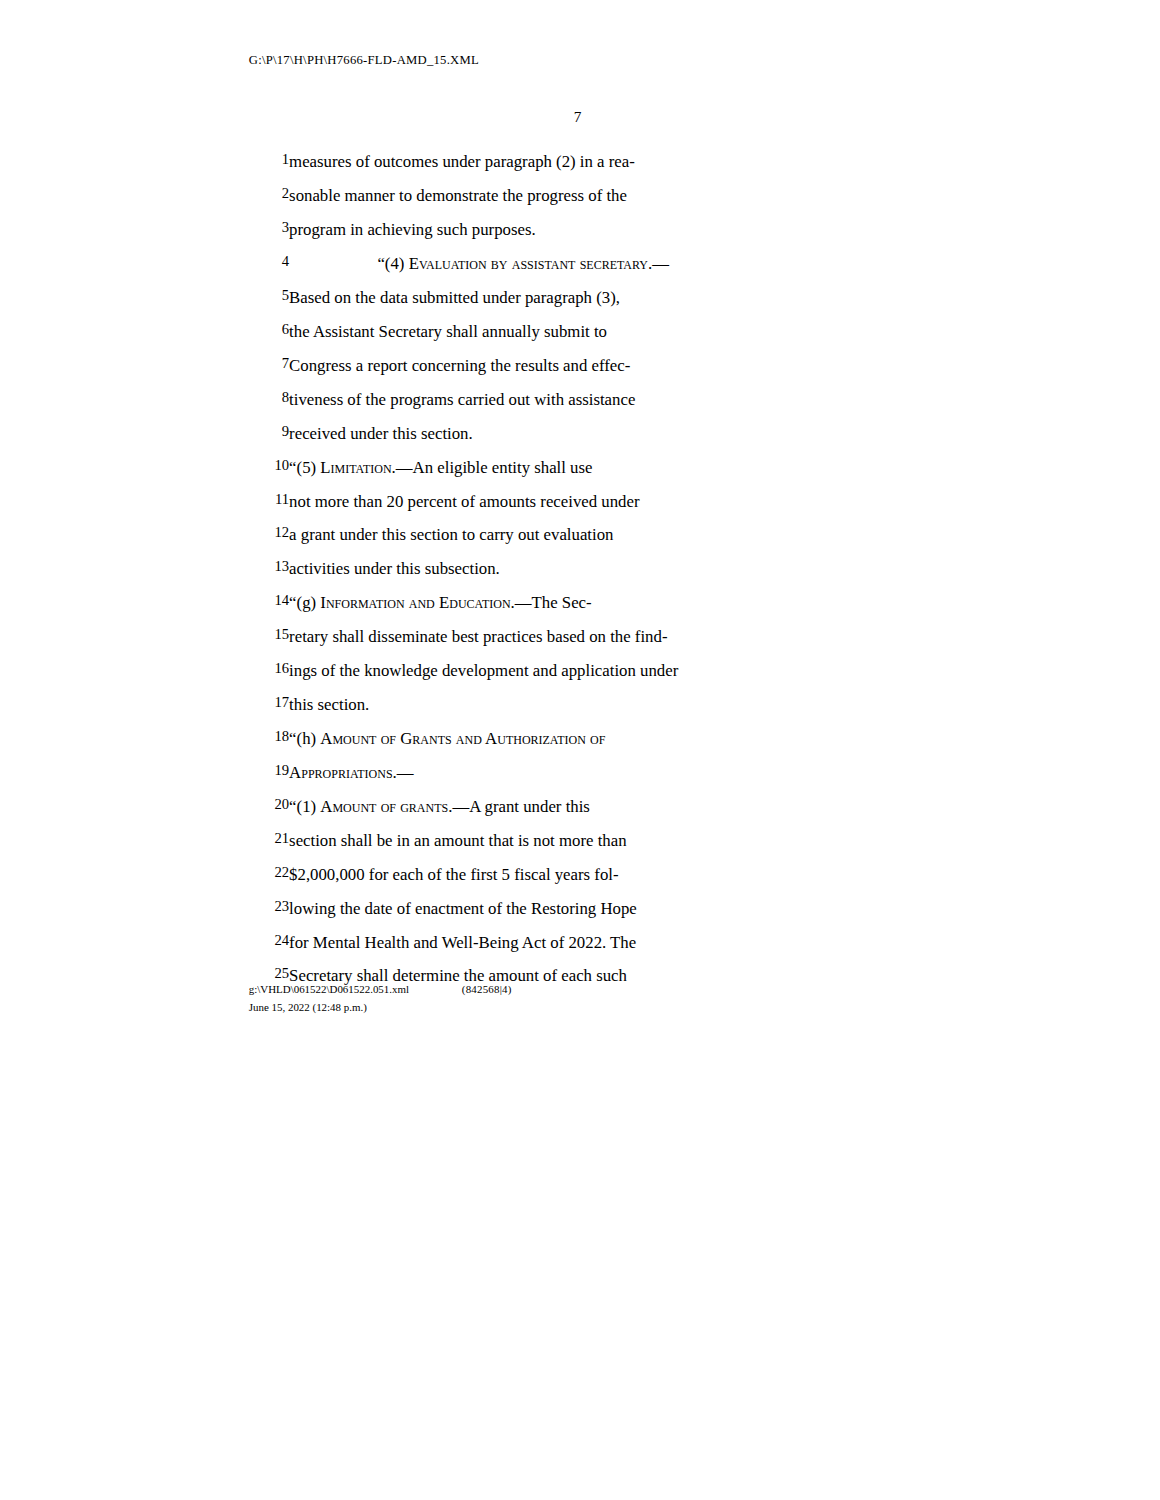G:\P\17\H\PH\H7666-FLD-AMD_15.XML
7
| 1 | measures of outcomes under paragraph (2) in a rea- |
| 2 | sonable manner to demonstrate the progress of the |
| 3 | program in achieving such purposes. |
| 4 | “(4) Evaluation by assistant secretary .— |
| 5 | Based on the data submitted under paragraph (3), |
| 6 | the Assistant Secretary shall annually submit to |
| 7 | Congress a report concerning the results and effec- |
| 8 | tiveness of the programs carried out with assistance |
| 9 | received under this section. |
| 10 | “(5) Limitation .—An eligible entity shall use |
| 11 | not more than 20 percent of amounts received under |
| 12 | a grant under this section to carry out evaluation |
| 13 | activities under this subsection. |
| 14 | “(g) Information and Education .—The Sec- |
| 15 | retary shall disseminate best practices based on the find- |
| 16 | ings of the knowledge development and application under |
| 17 | this section. |
| 18 | “(h) Amount of Grants and Authorization of |
| 19 | Appropriations .— |
| 20 | “(1) Amount of grants .—A grant under this |
| 21 | section shall be in an amount that is not more than |
| 22 | $2,000,000 for each of the first 5 fiscal years fol- |
| 23 | lowing the date of enactment of the Restoring Hope |
| 24 | for Mental Health and Well-Being Act of 2022. The |
| 25 | Secretary shall determine the amount of each such |
g:\VHLD\061522\D061522.051.xml(842568|4)
June 15, 2022 (12:48 p.m.)